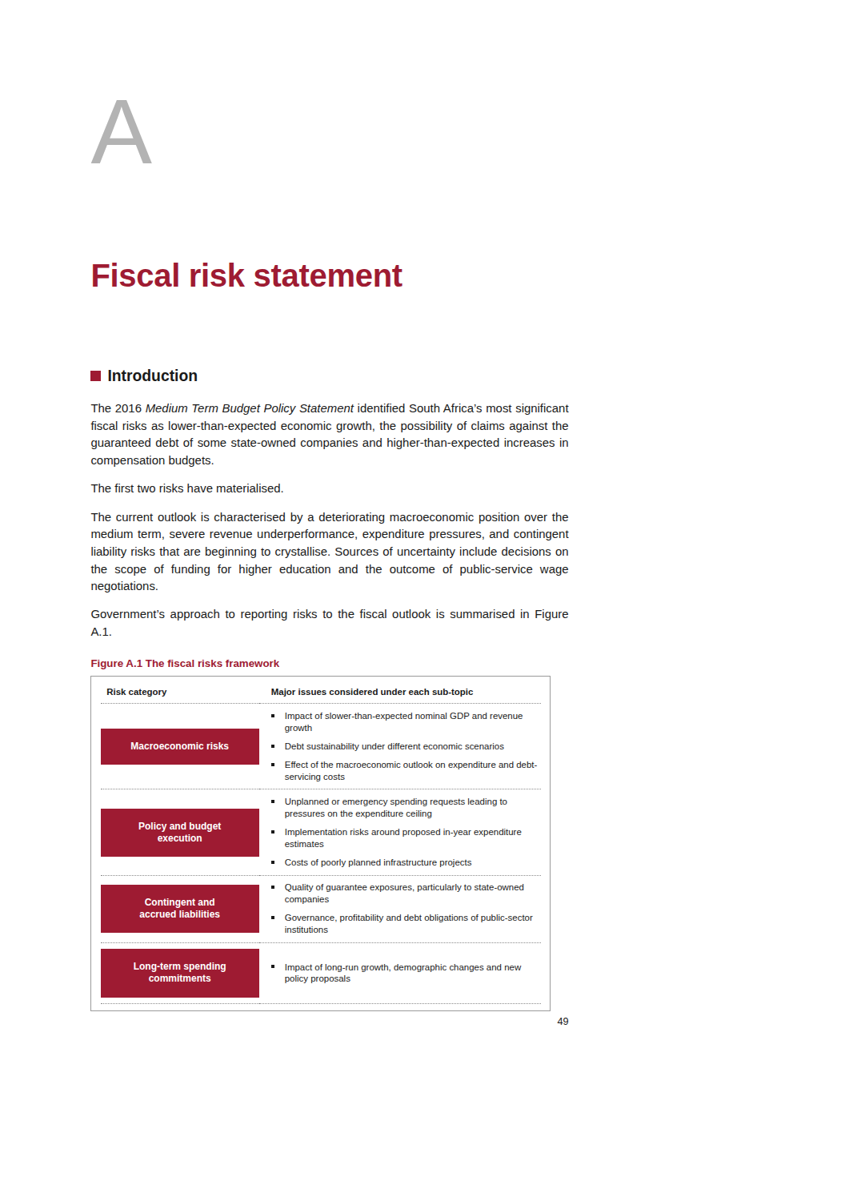A
Fiscal risk statement
Introduction
The 2016 Medium Term Budget Policy Statement identified South Africa’s most significant fiscal risks as lower-than-expected economic growth, the possibility of claims against the guaranteed debt of some state-owned companies and higher-than-expected increases in compensation budgets.
The first two risks have materialised.
The current outlook is characterised by a deteriorating macroeconomic position over the medium term, severe revenue underperformance, expenditure pressures, and contingent liability risks that are beginning to crystallise. Sources of uncertainty include decisions on the scope of funding for higher education and the outcome of public-service wage negotiations.
Government’s approach to reporting risks to the fiscal outlook is summarised in Figure A.1.
Figure A.1 The fiscal risks framework
| Risk category | Major issues considered under each sub-topic |
| --- | --- |
| Macroeconomic risks | Impact of slower-than-expected nominal GDP and revenue growth Debt sustainability under different economic scenarios Effect of the macroeconomic outlook on expenditure and debt-servicing costs |
| Policy and budget execution | Unplanned or emergency spending requests leading to pressures on the expenditure ceiling Implementation risks around proposed in-year expenditure estimates Costs of poorly planned infrastructure projects |
| Contingent and accrued liabilities | Quality of guarantee exposures, particularly to state-owned companies Governance, profitability and debt obligations of public-sector institutions |
| Long-term spending commitments | Impact of long-run growth, demographic changes and new policy proposals |
49